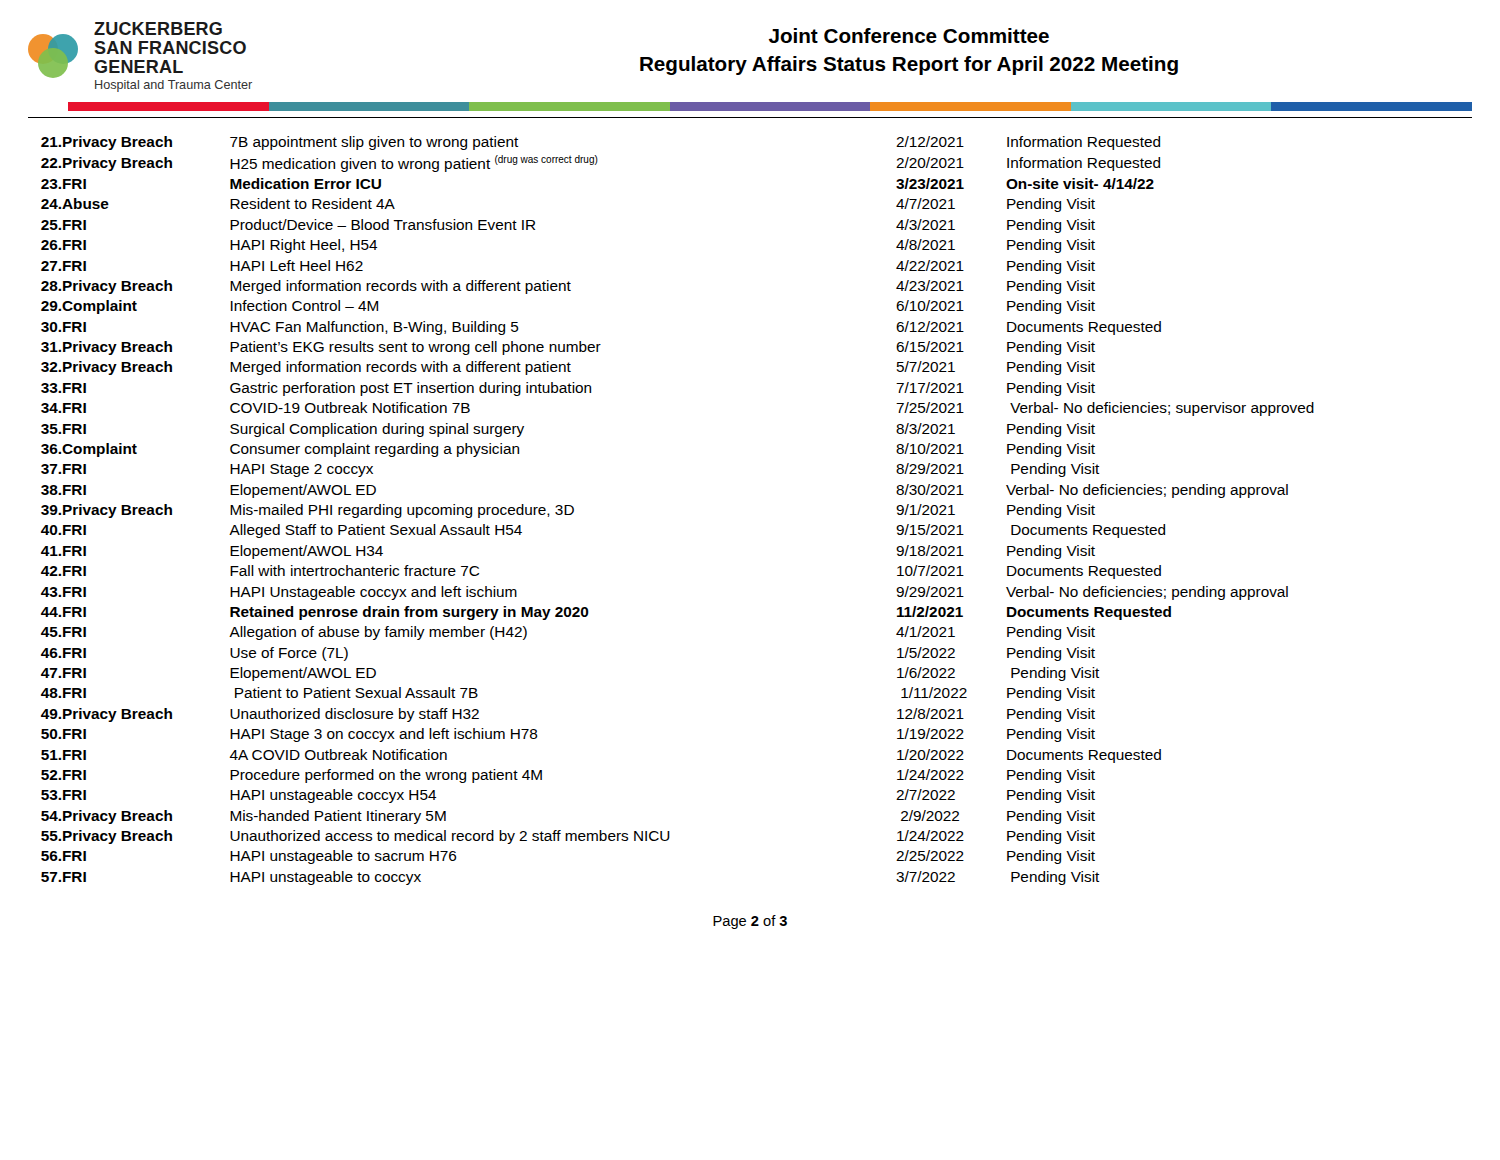ZUCKERBERG
SAN FRANCISCO GENERAL
Hospital and Trauma Center
Joint Conference Committee
Regulatory Affairs Status Report for April 2022 Meeting
| 21. | Privacy Breach | 7B appointment slip given to wrong patient | 2/12/2021 | Information Requested |
| 22. | Privacy Breach | H25 medication given to wrong patient (drug was correct drug) | 2/20/2021 | Information Requested |
| 23. | FRI | Medication Error ICU | 3/23/2021 | On-site visit- 4/14/22 |
| 24. | Abuse | Resident to Resident 4A | 4/7/2021 | Pending Visit |
| 25. | FRI | Product/Device – Blood Transfusion Event IR | 4/3/2021 | Pending Visit |
| 26. | FRI | HAPI Right Heel, H54 | 4/8/2021 | Pending Visit |
| 27. | FRI | HAPI Left Heel H62 | 4/22/2021 | Pending Visit |
| 28. | Privacy Breach | Merged information records with a different patient | 4/23/2021 | Pending Visit |
| 29. | Complaint | Infection Control – 4M | 6/10/2021 | Pending Visit |
| 30. | FRI | HVAC Fan Malfunction, B-Wing, Building 5 | 6/12/2021 | Documents Requested |
| 31. | Privacy Breach | Patient’s EKG results sent to wrong cell phone number | 6/15/2021 | Pending Visit |
| 32. | Privacy Breach | Merged information records with a different patient | 5/7/2021 | Pending Visit |
| 33. | FRI | Gastric perforation post ET insertion during intubation | 7/17/2021 | Pending Visit |
| 34. | FRI | COVID-19 Outbreak Notification 7B | 7/25/2021 | Verbal- No deficiencies; supervisor approved |
| 35. | FRI | Surgical Complication during spinal surgery | 8/3/2021 | Pending Visit |
| 36. | Complaint | Consumer complaint regarding a physician | 8/10/2021 | Pending Visit |
| 37. | FRI | HAPI Stage 2 coccyx | 8/29/2021 | Pending Visit |
| 38. | FRI | Elopement/AWOL ED | 8/30/2021 | Verbal- No deficiencies; pending approval |
| 39. | Privacy Breach | Mis-mailed PHI regarding upcoming procedure, 3D | 9/1/2021 | Pending Visit |
| 40. | FRI | Alleged Staff to Patient Sexual Assault H54 | 9/15/2021 | Documents Requested |
| 41. | FRI | Elopement/AWOL H34 | 9/18/2021 | Pending Visit |
| 42. | FRI | Fall with intertrochanteric fracture 7C | 10/7/2021 | Documents Requested |
| 43. | FRI | HAPI Unstageable coccyx and left ischium | 9/29/2021 | Verbal- No deficiencies; pending approval |
| 44. | FRI | Retained penrose drain from surgery in May 2020 | 11/2/2021 | Documents Requested |
| 45. | FRI | Allegation of abuse by family member (H42) | 4/1/2021 | Pending Visit |
| 46. | FRI | Use of Force (7L) | 1/5/2022 | Pending Visit |
| 47. | FRI | Elopement/AWOL ED | 1/6/2022 | Pending Visit |
| 48. | FRI | Patient to Patient Sexual Assault 7B | 1/11/2022 | Pending Visit |
| 49. | Privacy Breach | Unauthorized disclosure by staff H32 | 12/8/2021 | Pending Visit |
| 50. | FRI | HAPI Stage 3 on coccyx and left ischium H78 | 1/19/2022 | Pending Visit |
| 51. | FRI | 4A COVID Outbreak Notification | 1/20/2022 | Documents Requested |
| 52. | FRI | Procedure performed on the wrong patient 4M | 1/24/2022 | Pending Visit |
| 53. | FRI | HAPI unstageable coccyx H54 | 2/7/2022 | Pending Visit |
| 54. | Privacy Breach | Mis-handed Patient Itinerary 5M | 2/9/2022 | Pending Visit |
| 55. | Privacy Breach | Unauthorized access to medical record by 2 staff members NICU | 1/24/2022 | Pending Visit |
| 56. | FRI | HAPI unstageable to sacrum H76 | 2/25/2022 | Pending Visit |
| 57. | FRI | HAPI unstageable to coccyx | 3/7/2022 | Pending Visit |
Page 2 of 3